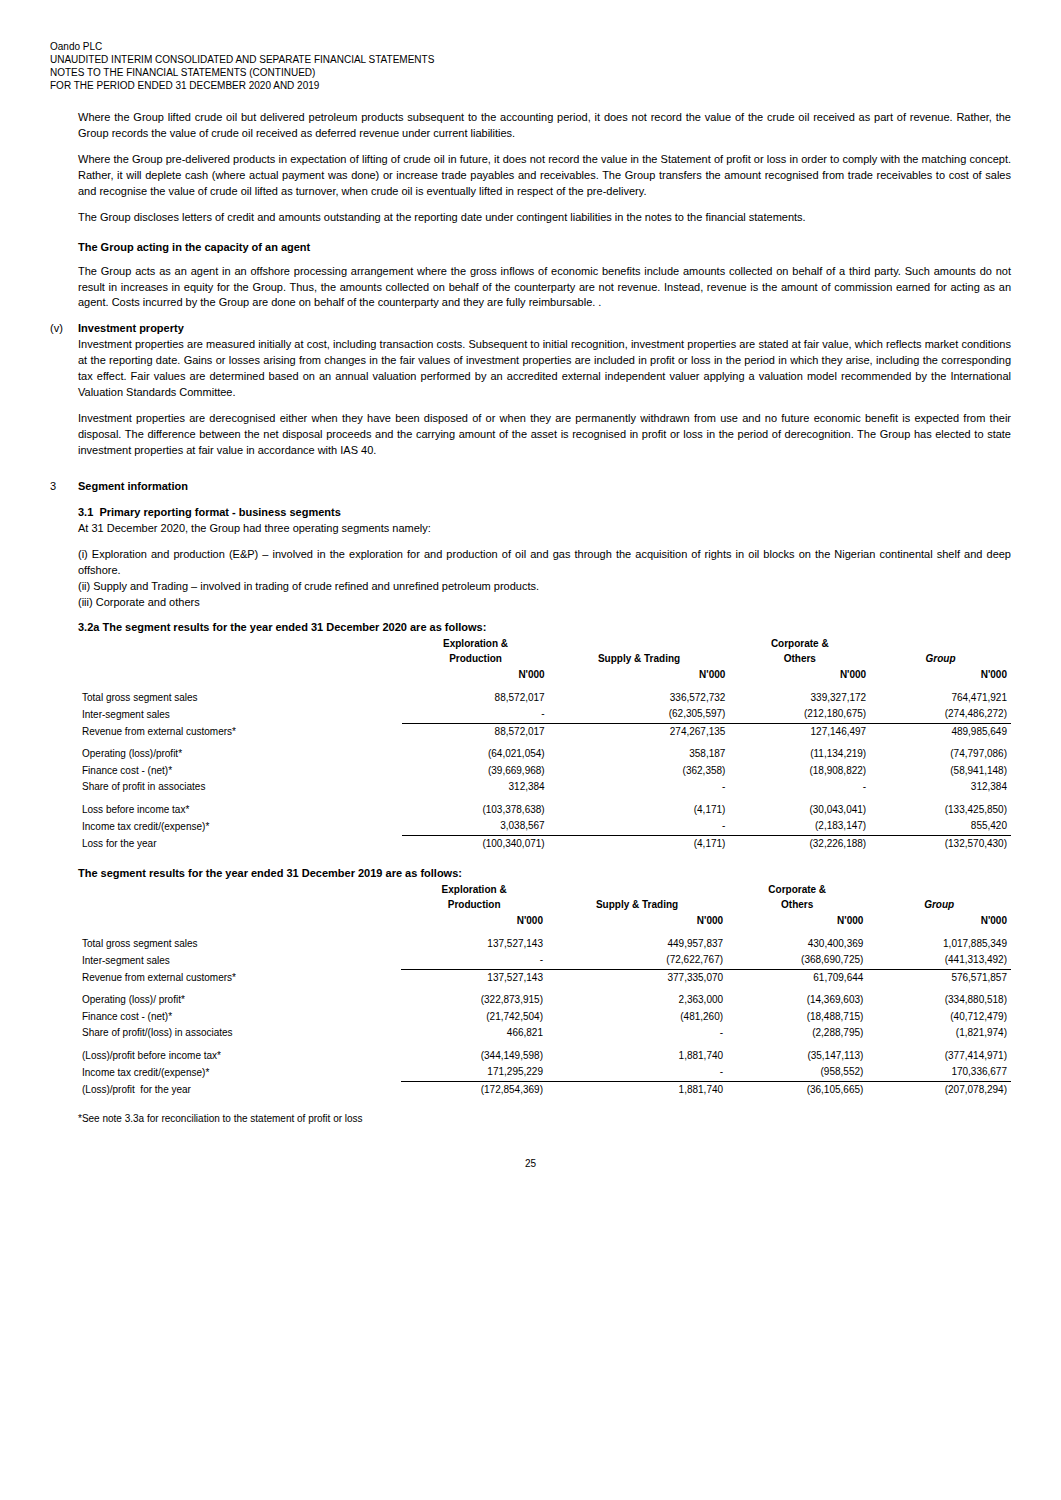Oando PLC
UNAUDITED INTERIM CONSOLIDATED AND SEPARATE FINANCIAL STATEMENTS
NOTES TO THE FINANCIAL STATEMENTS (CONTINUED)
FOR THE PERIOD ENDED 31 DECEMBER 2020 AND 2019
Where the Group lifted crude oil but delivered petroleum products subsequent to the accounting period, it does not record the value of the crude oil received as part of revenue. Rather, the Group records the value of crude oil received as deferred revenue under current liabilities.
Where the Group pre-delivered products in expectation of lifting of crude oil in future, it does not record the value in the Statement of profit or loss in order to comply with the matching concept. Rather, it will deplete cash (where actual payment was done) or increase trade payables and receivables. The Group transfers the amount recognised from trade receivables to cost of sales and recognise the value of crude oil lifted as turnover, when crude oil is eventually lifted in respect of the pre-delivery.
The Group discloses letters of credit and amounts outstanding at the reporting date under contingent liabilities in the notes to the financial statements.
The Group acting in the capacity of an agent
The Group acts as an agent in an offshore processing arrangement where the gross inflows of economic benefits include amounts collected on behalf of a third party. Such amounts do not result in increases in equity for the Group. Thus, the amounts collected on behalf of the counterparty are not revenue. Instead, revenue is the amount of commission earned for acting as an agent. Costs incurred by the Group are done on behalf of the counterparty and they are fully reimbursable. .
(v)
Investment property
Investment properties are measured initially at cost, including transaction costs. Subsequent to initial recognition, investment properties are stated at fair value, which reflects market conditions at the reporting date. Gains or losses arising from changes in the fair values of investment properties are included in profit or loss in the period in which they arise, including the corresponding tax effect. Fair values are determined based on an annual valuation performed by an accredited external independent valuer applying a valuation model recommended by the International Valuation Standards Committee.
Investment properties are derecognised either when they have been disposed of or when they are permanently withdrawn from use and no future economic benefit is expected from their disposal. The difference between the net disposal proceeds and the carrying amount of the asset is recognised in profit or loss in the period of derecognition. The Group has elected to state investment properties at fair value in accordance with IAS 40.
3
Segment information
3.1 Primary reporting format - business segments
At 31 December 2020, the Group had three operating segments namely:
(i) Exploration and production (E&P) – involved in the exploration for and production of oil and gas through the acquisition of rights in oil blocks on the Nigerian continental shelf and deep offshore.
(ii) Supply and Trading – involved in trading of crude refined and unrefined petroleum products.
(iii) Corporate and others
3.2a The segment results for the year ended 31 December 2020 are as follows:
| | Exploration & Production | Supply & Trading | Corporate & Others | Group |
| | N'000 | N'000 | N'000 | N'000 |
| Total gross segment sales | 88,572,017 | 336,572,732 | 339,327,172 | 764,471,921 |
| Inter-segment sales | - | (62,305,597) | (212,180,675) | (274,486,272) |
| Revenue from external customers* | 88,572,017 | 274,267,135 | 127,146,497 | 489,985,649 |
| Operating (loss)/profit* | (64,021,054) | 358,187 | (11,134,219) | (74,797,086) |
| Finance cost - (net)* | (39,669,968) | (362,358) | (18,908,822) | (58,941,148) |
| Share of profit in associates | 312,384 | - | - | 312,384 |
| Loss before income tax* | (103,378,638) | (4,171) | (30,043,041) | (133,425,850) |
| Income tax credit/(expense)* | 3,038,567 | - | (2,183,147) | 855,420 |
| Loss for the year | (100,340,071) | (4,171) | (32,226,188) | (132,570,430) |
The segment results for the year ended 31 December 2019 are as follows:
| | Exploration & Production | Supply & Trading | Corporate & Others | Group |
| | N'000 | N'000 | N'000 | N'000 |
| Total gross segment sales | 137,527,143 | 449,957,837 | 430,400,369 | 1,017,885,349 |
| Inter-segment sales | - | (72,622,767) | (368,690,725) | (441,313,492) |
| Revenue from external customers* | 137,527,143 | 377,335,070 | 61,709,644 | 576,571,857 |
| Operating (loss)/ profit* | (322,873,915) | 2,363,000 | (14,369,603) | (334,880,518) |
| Finance cost - (net)* | (21,742,504) | (481,260) | (18,488,715) | (40,712,479) |
| Share of profit/(loss) in associates | 466,821 | - | (2,288,795) | (1,821,974) |
| (Loss)/profit before income tax* | (344,149,598) | 1,881,740 | (35,147,113) | (377,414,971) |
| Income tax credit/(expense)* | 171,295,229 | - | (958,552) | 170,336,677 |
| (Loss)/profit for the year | (172,854,369) | 1,881,740 | (36,105,665) | (207,078,294) |
*See note 3.3a for reconciliation to the statement of profit or loss
25